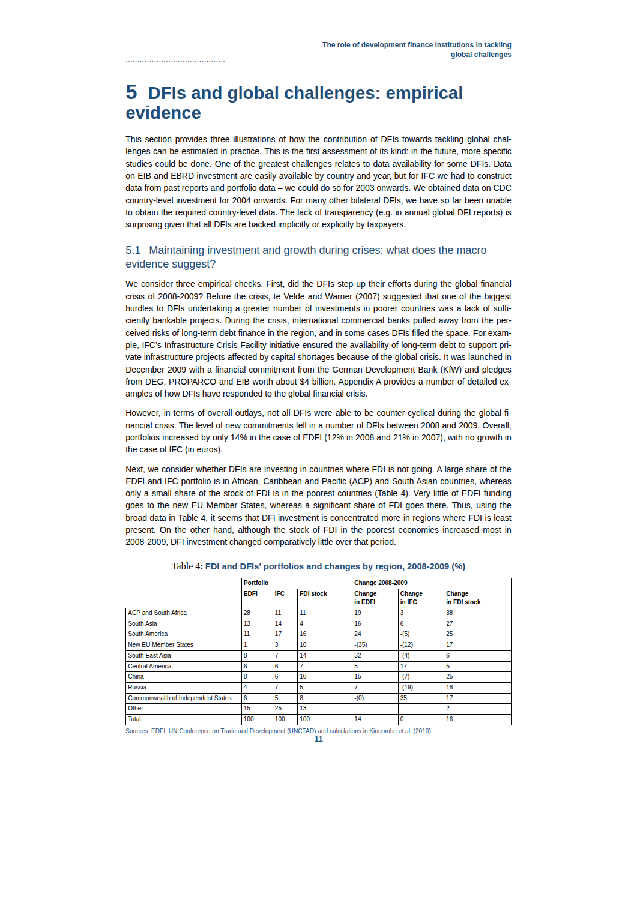The role of development finance institutions in tackling
global challenges
..........................................
5 DFIs and global challenges: empirical evidence
This section provides three illustrations of how the contribution of DFIs towards tackling global challenges can be estimated in practice. This is the first assessment of its kind: in the future, more specific studies could be done. One of the greatest challenges relates to data availability for some DFIs. Data on EIB and EBRD investment are easily available by country and year, but for IFC we had to construct data from past reports and portfolio data – we could do so for 2003 onwards. We obtained data on CDC country-level investment for 2004 onwards. For many other bilateral DFIs, we have so far been unable to obtain the required country-level data. The lack of transparency (e.g. in annual global DFI reports) is surprising given that all DFIs are backed implicitly or explicitly by taxpayers.
5.1 Maintaining investment and growth during crises: what does the macro evidence suggest?
We consider three empirical checks. First, did the DFIs step up their efforts during the global financial crisis of 2008-2009? Before the crisis, te Velde and Warner (2007) suggested that one of the biggest hurdles to DFIs undertaking a greater number of investments in poorer countries was a lack of sufficiently bankable projects. During the crisis, international commercial banks pulled away from the perceived risks of long-term debt finance in the region, and in some cases DFIs filled the space. For example, IFC’s Infrastructure Crisis Facility initiative ensured the availability of long-term debt to support private infrastructure projects affected by capital shortages because of the global crisis. It was launched in December 2009 with a financial commitment from the German Development Bank (KfW) and pledges from DEG, PROPARCO and EIB worth about $4 billion. Appendix A provides a number of detailed examples of how DFIs have responded to the global financial crisis.
However, in terms of overall outlays, not all DFIs were able to be counter-cyclical during the global financial crisis. The level of new commitments fell in a number of DFIs between 2008 and 2009. Overall, portfolios increased by only 14% in the case of EDFI (12% in 2008 and 21% in 2007), with no growth in the case of IFC (in euros).
Next, we consider whether DFIs are investing in countries where FDI is not going. A large share of the EDFI and IFC portfolio is in African, Caribbean and Pacific (ACP) and South Asian countries, whereas only a small share of the stock of FDI is in the poorest countries (Table 4). Very little of EDFI funding goes to the new EU Member States, whereas a significant share of FDI goes there. Thus, using the broad data in Table 4, it seems that DFI investment is concentrated more in regions where FDI is least present. On the other hand, although the stock of FDI in the poorest economies increased most in 2008-2009, DFI investment changed comparatively little over that period.
Table 4: FDI and DFIs’ portfolios and changes by region, 2008-2009 (%)
| | Portfolio | Change 2008-2009 |
| --- | --- | --- |
| | EDFI | IFC | FDI stock | Change in EDFI | Change in IFC | Change in FDI stock |
| ACP and South Africa | 28 | 11 | 11 | 19 | 3 | 38 |
| South Asia | 13 | 14 | 4 | 16 | 6 | 27 |
| South America | 11 | 17 | 16 | 24 | -(5) | 25 |
| New EU Member States | 1 | 3 | 10 | -(35) | -(12) | 17 |
| South East Asia | 8 | 7 | 14 | 32 | -(4) | 6 |
| Central America | 6 | 6 | 7 | 5 | 17 | 5 |
| China | 8 | 6 | 10 | 15 | -(7) | 25 |
| Russia | 4 | 7 | 5 | 7 | -(19) | 18 |
| Commonwealth of Independent States | 6 | 5 | 8 | -(0) | 35 | 17 |
| Other | 15 | 25 | 13 | | | 2 |
| Total | 100 | 100 | 100 | 14 | 0 | 16 |
Sources: EDFI, UN Conference on Trade and Development (UNCTAD) and calculations in Kingombe et al. (2010).
.......
11